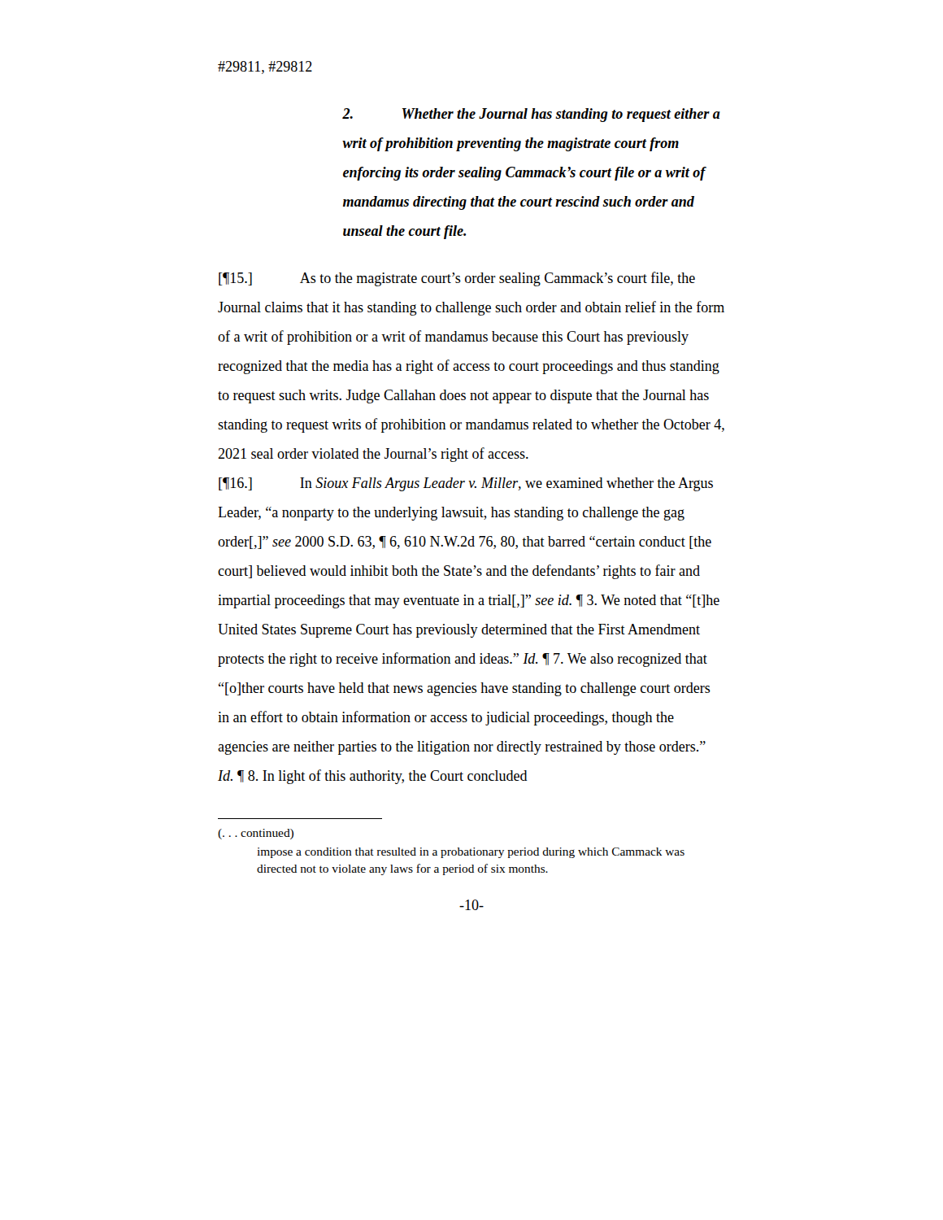#29811, #29812
2. Whether the Journal has standing to request either a writ of prohibition preventing the magistrate court from enforcing its order sealing Cammack’s court file or a writ of mandamus directing that the court rescind such order and unseal the court file.
[¶15.] As to the magistrate court’s order sealing Cammack’s court file, the Journal claims that it has standing to challenge such order and obtain relief in the form of a writ of prohibition or a writ of mandamus because this Court has previously recognized that the media has a right of access to court proceedings and thus standing to request such writs. Judge Callahan does not appear to dispute that the Journal has standing to request writs of prohibition or mandamus related to whether the October 4, 2021 seal order violated the Journal’s right of access.
[¶16.] In Sioux Falls Argus Leader v. Miller, we examined whether the Argus Leader, “a nonparty to the underlying lawsuit, has standing to challenge the gag order[,]” see 2000 S.D. 63, ¶ 6, 610 N.W.2d 76, 80, that barred “certain conduct [the court] believed would inhibit both the State’s and the defendants’ rights to fair and impartial proceedings that may eventuate in a trial[,]” see id. ¶ 3. We noted that “[t]he United States Supreme Court has previously determined that the First Amendment protects the right to receive information and ideas.” Id. ¶ 7. We also recognized that “[o]ther courts have held that news agencies have standing to challenge court orders in an effort to obtain information or access to judicial proceedings, though the agencies are neither parties to the litigation nor directly restrained by those orders.” Id. ¶ 8. In light of this authority, the Court concluded
(. . . continued)
impose a condition that resulted in a probationary period during which Cammack was directed not to violate any laws for a period of six months.
-10-